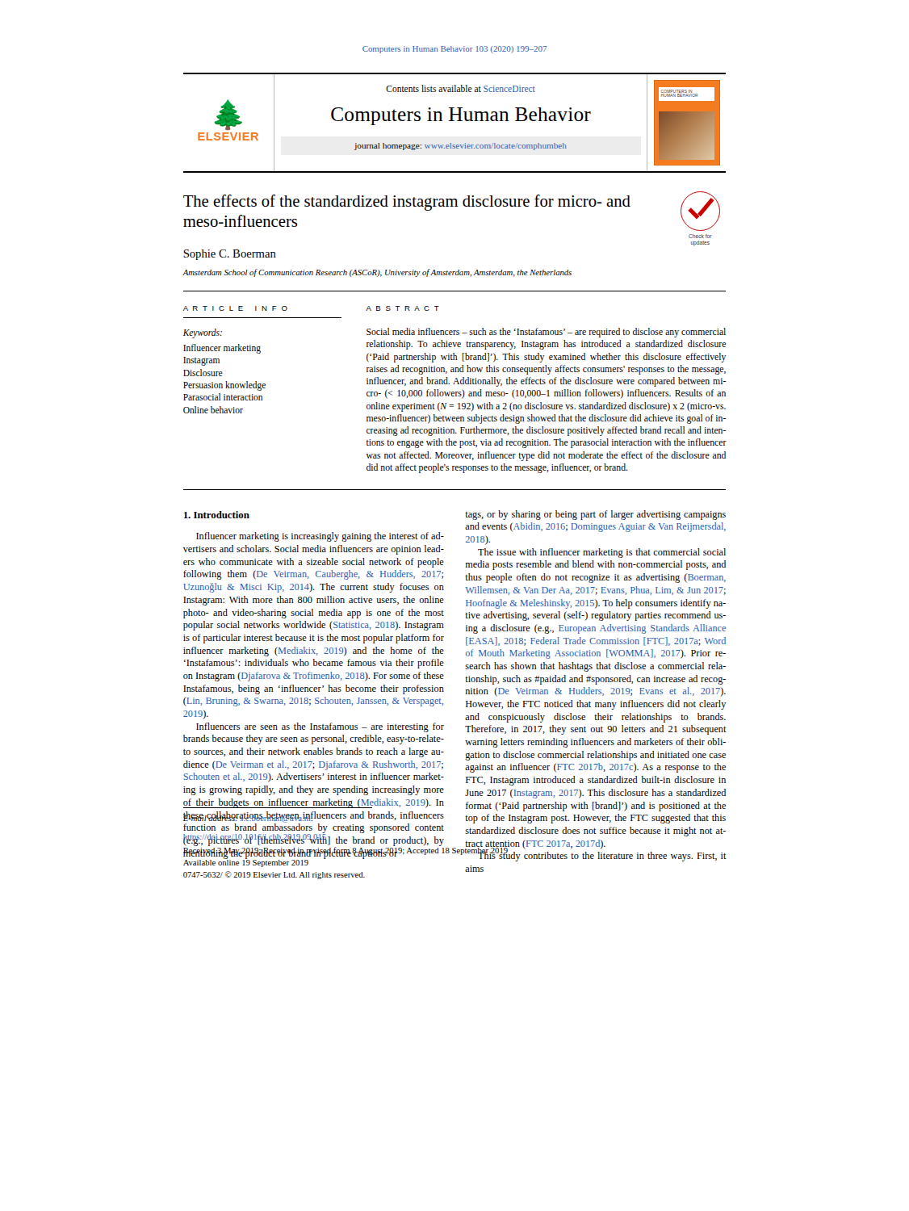Computers in Human Behavior 103 (2020) 199–207
🌲
ELSEVIER
Contents lists available at ScienceDirect
Computers in Human Behavior
journal homepage: www.elsevier.com/locate/comphumbeh
COMPUTERS IN
HUMAN BEHAVIOR
Check for
updates
The effects of the standardized instagram disclosure for micro- and meso-influencers
Sophie C. Boerman
Amsterdam School of Communication Research (ASCoR), University of Amsterdam, Amsterdam, the Netherlands
A R T I C L E I N F O
Keywords:
Influencer marketing
Instagram
Disclosure
Persuasion knowledge
Parasocial interaction
Online behavior
A B S T R A C T
Social media influencers – such as the ‘Instafamous’ – are required to disclose any commercial relationship. To achieve transparency, Instagram has introduced a standardized disclosure (‘Paid partnership with [brand]’). This study examined whether this disclosure effectively raises ad recognition, and how this consequently affects consumers' responses to the message, influencer, and brand. Additionally, the effects of the disclosure were compared between micro- (< 10,000 followers) and meso- (10,000–1 million followers) influencers. Results of an online experiment (N = 192) with a 2 (no disclosure vs. standardized disclosure) x 2 (micro-vs. meso-influencer) between subjects design showed that the disclosure did achieve its goal of increasing ad recognition. Furthermore, the disclosure positively affected brand recall and intentions to engage with the post, via ad recognition. The parasocial interaction with the influencer was not affected. Moreover, influencer type did not moderate the effect of the disclosure and did not affect people's responses to the message, influencer, or brand.
1. Introduction
Influencer marketing is increasingly gaining the interest of advertisers and scholars. Social media influencers are opinion leaders who communicate with a sizeable social network of people following them (De Veirman, Cauberghe, & Hudders, 2017; Uzunoğlu & Misci Kip, 2014). The current study focuses on Instagram: With more than 800 million active users, the online photo- and video-sharing social media app is one of the most popular social networks worldwide (Statistica, 2018). Instagram is of particular interest because it is the most popular platform for influencer marketing (Mediakix, 2019) and the home of the ‘Instafamous’: individuals who became famous via their profile on Instagram (Djafarova & Trofimenko, 2018). For some of these Instafamous, being an ‘influencer’ has become their profession (Lin, Bruning, & Swarna, 2018; Schouten, Janssen, & Verspaget, 2019).
Influencers are seen as the Instafamous – are interesting for brands because they are seen as personal, credible, easy-to-relate-to sources, and their network enables brands to reach a large audience (De Veirman et al., 2017; Djafarova & Rushworth, 2017; Schouten et al., 2019). Advertisers’ interest in influencer marketing is growing rapidly, and they are spending increasingly more of their budgets on influencer marketing (Mediakix, 2019). In these collaborations between influencers and brands, influencers function as brand ambassadors by creating sponsored content (e.g., pictures of [themselves with] the brand or product), by mentioning the product or brand in picture captions or
tags, or by sharing or being part of larger advertising campaigns and events (Abidin, 2016; Domingues Aguiar & Van Reijmersdal, 2018).
The issue with influencer marketing is that commercial social media posts resemble and blend with non-commercial posts, and thus people often do not recognize it as advertising (Boerman, Willemsen, & Van Der Aa, 2017; Evans, Phua, Lim, & Jun 2017; Hoofnagle & Meleshinsky, 2015). To help consumers identify native advertising, several (self-) regulatory parties recommend using a disclosure (e.g., European Advertising Standards Alliance [EASA], 2018; Federal Trade Commission [FTC], 2017a; Word of Mouth Marketing Association [WOMMA], 2017). Prior research has shown that hashtags that disclose a commercial relationship, such as #paidad and #sponsored, can increase ad recognition (De Veirman & Hudders, 2019; Evans et al., 2017). However, the FTC noticed that many influencers did not clearly and conspicuously disclose their relationships to brands. Therefore, in 2017, they sent out 90 letters and 21 subsequent warning letters reminding influencers and marketers of their obligation to disclose commercial relationships and initiated one case against an influencer (FTC 2017b, 2017c). As a response to the FTC, Instagram introduced a standardized built-in disclosure in June 2017 (Instagram, 2017). This disclosure has a standardized format (‘Paid partnership with [brand]’) and is positioned at the top of the Instagram post. However, the FTC suggested that this standardized disclosure does not suffice because it might not attract attention (FTC 2017a, 2017d).
This study contributes to the literature in three ways. First, it aims
E-mail address: s.c.boerman@uva.nl.
https://doi.org/10.1016/j.chb.2019.09.015
Received 3 May 2019; Received in revised form 8 August 2019; Accepted 18 September 2019
Available online 19 September 2019
0747-5632/ © 2019 Elsevier Ltd. All rights reserved.